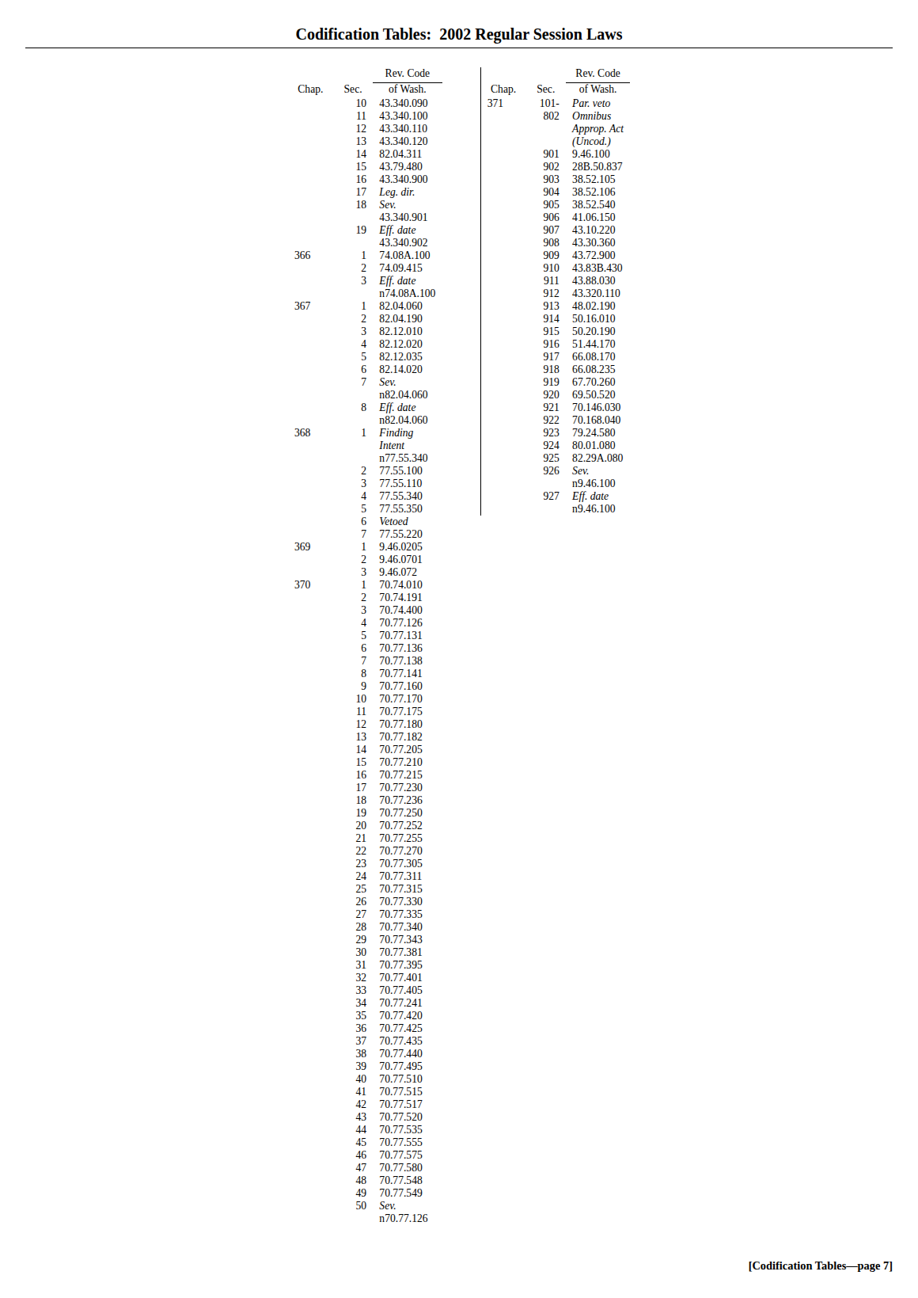Codification Tables: 2002 Regular Session Laws
| | | Rev. Code |
| --- | --- | --- |
| Chap. | Sec. | of Wash. |
| | 10 | 43.340.090 |
| | 11 | 43.340.100 |
| | 12 | 43.340.110 |
| | 13 | 43.340.120 |
| | 14 | 82.04.311 |
| | 15 | 43.79.480 |
| | 16 | 43.340.900 |
| | 17 | Leg. dir. |
| | 18 | Sev. |
| | | 43.340.901 |
| | 19 | Eff. date |
| | | 43.340.902 |
| 366 | 1 | 74.08A.100 |
| | 2 | 74.09.415 |
| | 3 | Eff. date |
| | | n74.08A.100 |
| 367 | 1 | 82.04.060 |
| | 2 | 82.04.190 |
| | 3 | 82.12.010 |
| | 4 | 82.12.020 |
| | 5 | 82.12.035 |
| | 6 | 82.14.020 |
| | 7 | Sev. |
| | | n82.04.060 |
| | 8 | Eff. date |
| | | n82.04.060 |
| 368 | 1 | Finding |
| | | Intent |
| | | n77.55.340 |
| | 2 | 77.55.100 |
| | 3 | 77.55.110 |
| | 4 | 77.55.340 |
| | 5 | 77.55.350 |
| | 6 | Vetoed |
| | 7 | 77.55.220 |
| 369 | 1 | 9.46.0205 |
| | 2 | 9.46.0701 |
| | 3 | 9.46.072 |
| 370 | 1 | 70.74.010 |
| | 2 | 70.74.191 |
| | 3 | 70.74.400 |
| | 4 | 70.77.126 |
| | 5 | 70.77.131 |
| | 6 | 70.77.136 |
| | 7 | 70.77.138 |
| | 8 | 70.77.141 |
| | 9 | 70.77.160 |
| | 10 | 70.77.170 |
| | 11 | 70.77.175 |
| | 12 | 70.77.180 |
| | 13 | 70.77.182 |
| | 14 | 70.77.205 |
| | 15 | 70.77.210 |
| | 16 | 70.77.215 |
| | 17 | 70.77.230 |
| | 18 | 70.77.236 |
| | 19 | 70.77.250 |
| | 20 | 70.77.252 |
| | 21 | 70.77.255 |
| | 22 | 70.77.270 |
| | 23 | 70.77.305 |
| | 24 | 70.77.311 |
| | 25 | 70.77.315 |
| | 26 | 70.77.330 |
| | 27 | 70.77.335 |
| | 28 | 70.77.340 |
| | 29 | 70.77.343 |
| | 30 | 70.77.381 |
| | 31 | 70.77.395 |
| | 32 | 70.77.401 |
| | 33 | 70.77.405 |
| | 34 | 70.77.241 |
| | 35 | 70.77.420 |
| | 36 | 70.77.425 |
| | 37 | 70.77.435 |
| | 38 | 70.77.440 |
| | 39 | 70.77.495 |
| | 40 | 70.77.510 |
| | 41 | 70.77.515 |
| | 42 | 70.77.517 |
| | 43 | 70.77.520 |
| | 44 | 70.77.535 |
| | 45 | 70.77.555 |
| | 46 | 70.77.575 |
| | 47 | 70.77.580 |
| | 48 | 70.77.548 |
| | 49 | 70.77.549 |
| | 50 | Sev. |
| | | n70.77.126 |
| | | Rev. Code |
| --- | --- | --- |
| Chap. | Sec. | of Wash. |
| 371 | 101- | Par. veto |
| | 802 | Omnibus |
| | | Approp. Act |
| | | (Uncod.) |
| | 901 | 9.46.100 |
| | 902 | 28B.50.837 |
| | 903 | 38.52.105 |
| | 904 | 38.52.106 |
| | 905 | 38.52.540 |
| | 906 | 41.06.150 |
| | 907 | 43.10.220 |
| | 908 | 43.30.360 |
| | 909 | 43.72.900 |
| | 910 | 43.83B.430 |
| | 911 | 43.88.030 |
| | 912 | 43.320.110 |
| | 913 | 48.02.190 |
| | 914 | 50.16.010 |
| | 915 | 50.20.190 |
| | 916 | 51.44.170 |
| | 917 | 66.08.170 |
| | 918 | 66.08.235 |
| | 919 | 67.70.260 |
| | 920 | 69.50.520 |
| | 921 | 70.146.030 |
| | 922 | 70.168.040 |
| | 923 | 79.24.580 |
| | 924 | 80.01.080 |
| | 925 | 82.29A.080 |
| | 926 | Sev. |
| | | n9.46.100 |
| | 927 | Eff. date |
| | | n9.46.100 |
[Codification Tables—page 7]